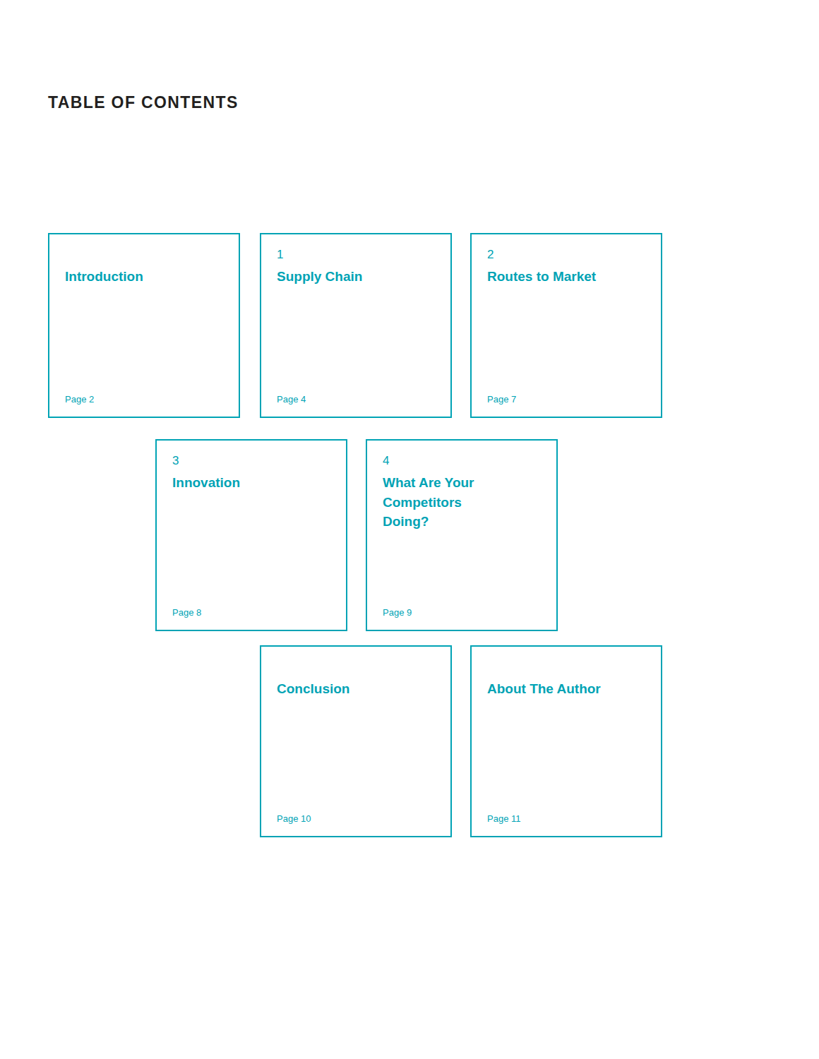TABLE OF CONTENTS
Introduction
Page 2
1
Supply Chain
Page 4
2
Routes to Market
Page 7
3
Innovation
Page 8
4
What Are Your
Competitors
Doing?
Page 9
Conclusion
Page 10
About The Author
Page 11